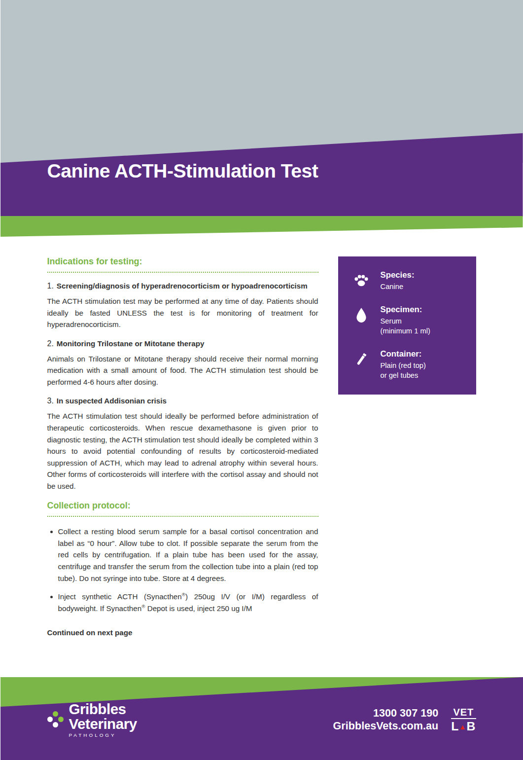Canine ACTH-Stimulation Test
Indications for testing:
1. Screening/diagnosis of hyperadrenocorticism or hypoadrenocorticism
The ACTH stimulation test may be performed at any time of day. Patients should ideally be fasted UNLESS the test is for monitoring of treatment for hyperadrenocorticism.
2. Monitoring Trilostane or Mitotane therapy
Animals on Trilostane or Mitotane therapy should receive their normal morning medication with a small amount of food. The ACTH stimulation test should be performed 4-6 hours after dosing.
3. In suspected Addisonian crisis
The ACTH stimulation test should ideally be performed before administration of therapeutic corticosteroids. When rescue dexamethasone is given prior to diagnostic testing, the ACTH stimulation test should ideally be completed within 3 hours to avoid potential confounding of results by corticosteroid-mediated suppression of ACTH, which may lead to adrenal atrophy within several hours. Other forms of corticosteroids will interfere with the cortisol assay and should not be used.
Collection protocol:
Collect a resting blood serum sample for a basal cortisol concentration and label as “0 hour”. Allow tube to clot. If possible separate the serum from the red cells by centrifugation. If a plain tube has been used for the assay, centrifuge and transfer the serum from the collection tube into a plain (red top tube). Do not syringe into tube. Store at 4 degrees.
Inject synthetic ACTH (Synacthen®) 250ug I/V (or I/M) regardless of bodyweight. If Synacthen® Depot is used, inject 250 ug I/M
Continued on next page
Species:
Canine
Specimen:
Serum
(minimum 1 ml)
Container:
Plain (red top)
or gel tubes
Gribbles Veterinary PATHOLOGY
1300 307 190
GribblesVets.com.au
VET L▲B